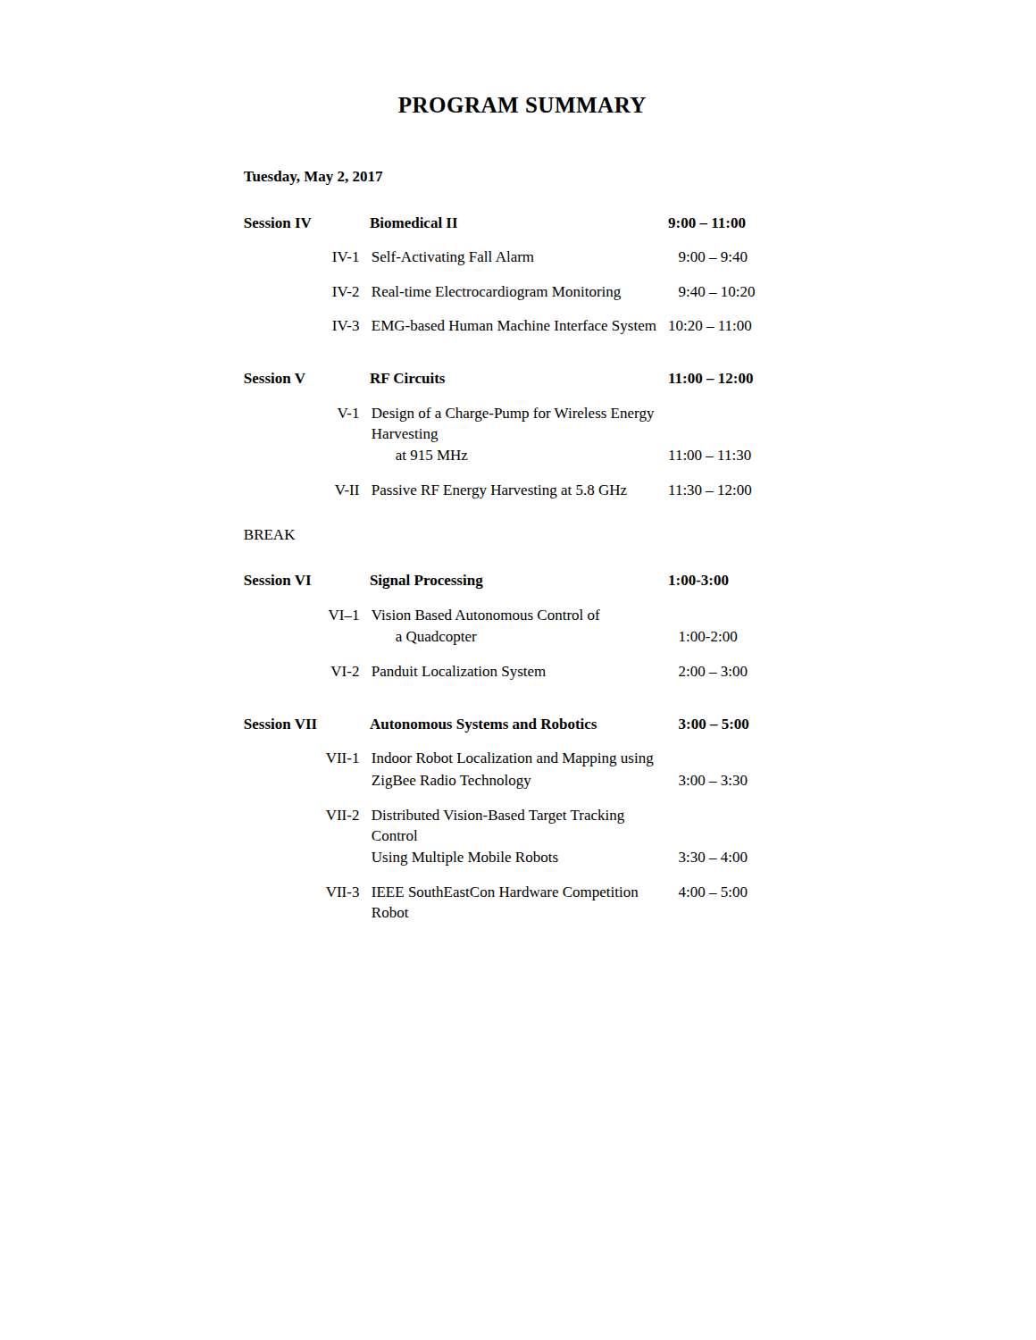PROGRAM SUMMARY
Tuesday, May 2, 2017
| Session IV | Biomedical II | 9:00 – 11:00 |
| IV-1 | Self-Activating Fall Alarm | 9:00 – 9:40 |
| IV-2 | Real-time Electrocardiogram Monitoring | 9:40 – 10:20 |
| IV-3 | EMG-based Human Machine Interface System | 10:20 – 11:00 |
| Session V | RF Circuits | 11:00 – 12:00 |
| V-1 | Design of a Charge-Pump for Wireless Energy Harvesting | |
| | at 915 MHz | 11:00 – 11:30 |
| V-II | Passive RF Energy Harvesting at 5.8 GHz | 11:30 – 12:00 |
BREAK
| Session VI | Signal Processing | 1:00-3:00 |
| VI–1 | Vision Based Autonomous Control of | |
| | a Quadcopter | 1:00-2:00 |
| VI-2 | Panduit Localization System | 2:00 – 3:00 |
| Session VII | Autonomous Systems and Robotics | 3:00 – 5:00 |
| VII-1 | Indoor Robot Localization and Mapping using | |
| | ZigBee Radio Technology | 3:00 – 3:30 |
| VII-2 | Distributed Vision-Based Target Tracking Control | |
| | Using Multiple Mobile Robots | 3:30 – 4:00 |
| VII-3 | IEEE SouthEastCon Hardware Competition Robot | 4:00 – 5:00 |